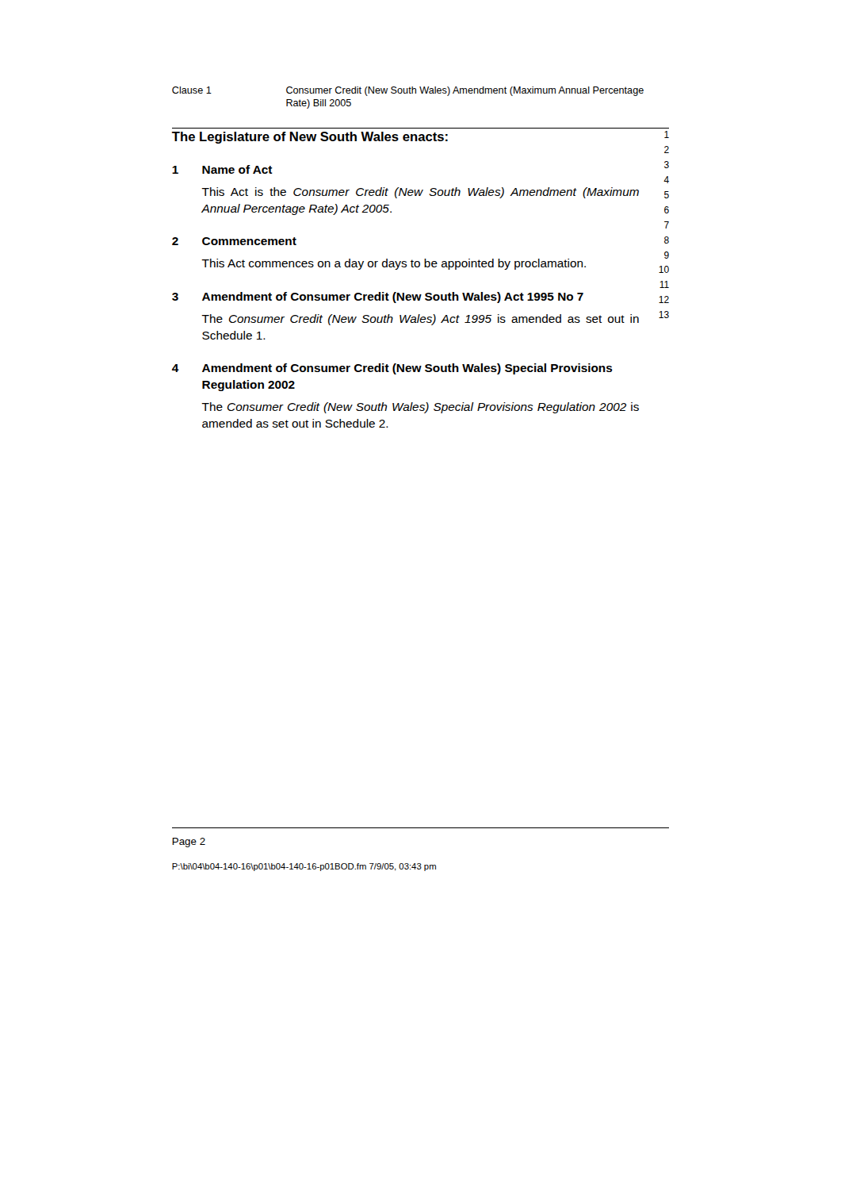Clause 1
Consumer Credit (New South Wales) Amendment (Maximum Annual Percentage Rate) Bill 2005
1
2
3
4
5
6
7
8
9
10
11
12
13
The Legislature of New South Wales enacts:
1
Name of Act
This Act is the Consumer Credit (New South Wales) Amendment (Maximum Annual Percentage Rate) Act 2005.
2
Commencement
This Act commences on a day or days to be appointed by proclamation.
3
Amendment of Consumer Credit (New South Wales) Act 1995 No 7
The Consumer Credit (New South Wales) Act 1995 is amended as set out in Schedule 1.
4
Amendment of Consumer Credit (New South Wales) Special Provisions Regulation 2002
The Consumer Credit (New South Wales) Special Provisions Regulation 2002 is amended as set out in Schedule 2.
Page 2
P:\bi\04\b04-140-16\p01\b04-140-16-p01BOD.fm 7/9/05, 03:43 pm